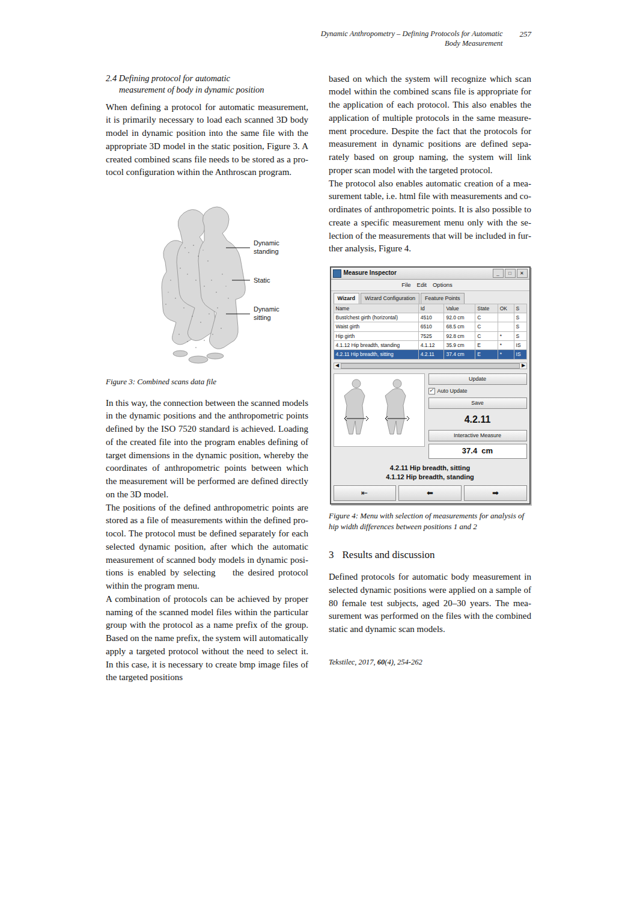Dynamic Anthropometry – Defining Protocols for Automatic
Body Measurement
257
2.4 Defining protocol for automaticmeasurement of body in dynamic position
When defining a protocol for automatic measurement, it is primarily necessary to load each scanned 3D body model in dynamic position into the same file with the appropriate 3D model in the static position, Figure 3. A created combined scans file needs to be stored as a protocol configuration within the Anthroscan program.
Dynamic standing Static Dynamic sitting
Figure 3: Combined scans data file
In this way, the connection between the scanned models in the dynamic positions and the anthropometric points defined by the ISO 7520 standard is achieved. Loading of the created file into the program enables defining of target dimensions in the dynamic position, whereby the coordinates of anthropometric points between which the measurement will be performed are defined directly on the 3D model.
The positions of the defined anthropometric points are stored as a file of measurements within the defined protocol. The protocol must be defined separately for each selected dynamic position, after which the automatic measurement of scanned body models in dynamic positions is enabled by selecting the desired protocol within the program menu.
A combination of protocols can be achieved by proper naming of the scanned model files within the particular group with the protocol as a name prefix of the group. Based on the name prefix, the system will automatically apply a targeted protocol without the need to select it. In this case, it is necessary to create bmp image files of the targeted positions
based on which the system will recognize which scan model within the combined scans file is appropriate for the application of each protocol. This also enables the application of multiple protocols in the same measurement procedure. Despite the fact that the protocols for measurement in dynamic positions are defined separately based on group naming, the system will link proper scan model with the targeted protocol.
The protocol also enables automatic creation of a measurement table, i.e. html file with measurements and coordinates of anthropometric points. It is also possible to create a specific measurement menu only with the selection of the measurements that will be included in further analysis, Figure 4.
Measure Inspector
_□✕
File Edit Options
Wizard
Wizard Configuration
Feature Points
| Name | Id | Value | State | OK | S |
| --- | --- | --- | --- | --- | --- |
| Bust/chest girth (horizontal) | 4510 | 92.0 cm | C | | S |
| Waist girth | 6510 | 68.5 cm | C | | S |
| Hip girth | 7525 | 92.8 cm | C | * | S |
| 4.1.12 Hip breadth, standing | 4.1.12 | 35.9 cm | E | * | IS |
| 4.2.11 Hip breadth, sitting | 4.2.11 | 37.4 cm | E | * | IS |
◀
▶
Update
Auto Update
Save
4.2.11
Interactive Measure
37.4 cm
4.2.11 Hip breadth, sitting
4.1.12 Hip breadth, standing
⇤
⬅
➡
Figure 4: Menu with selection of measurements for analysis of hip width differences between positions 1 and 2
3 Results and discussion
Defined protocols for automatic body measurement in selected dynamic positions were applied on a sample of 80 female test subjects, aged 20‒30 years. The measurement was performed on the files with the combined static and dynamic scan models.
Tekstilec, 2017, 60(4), 254-262